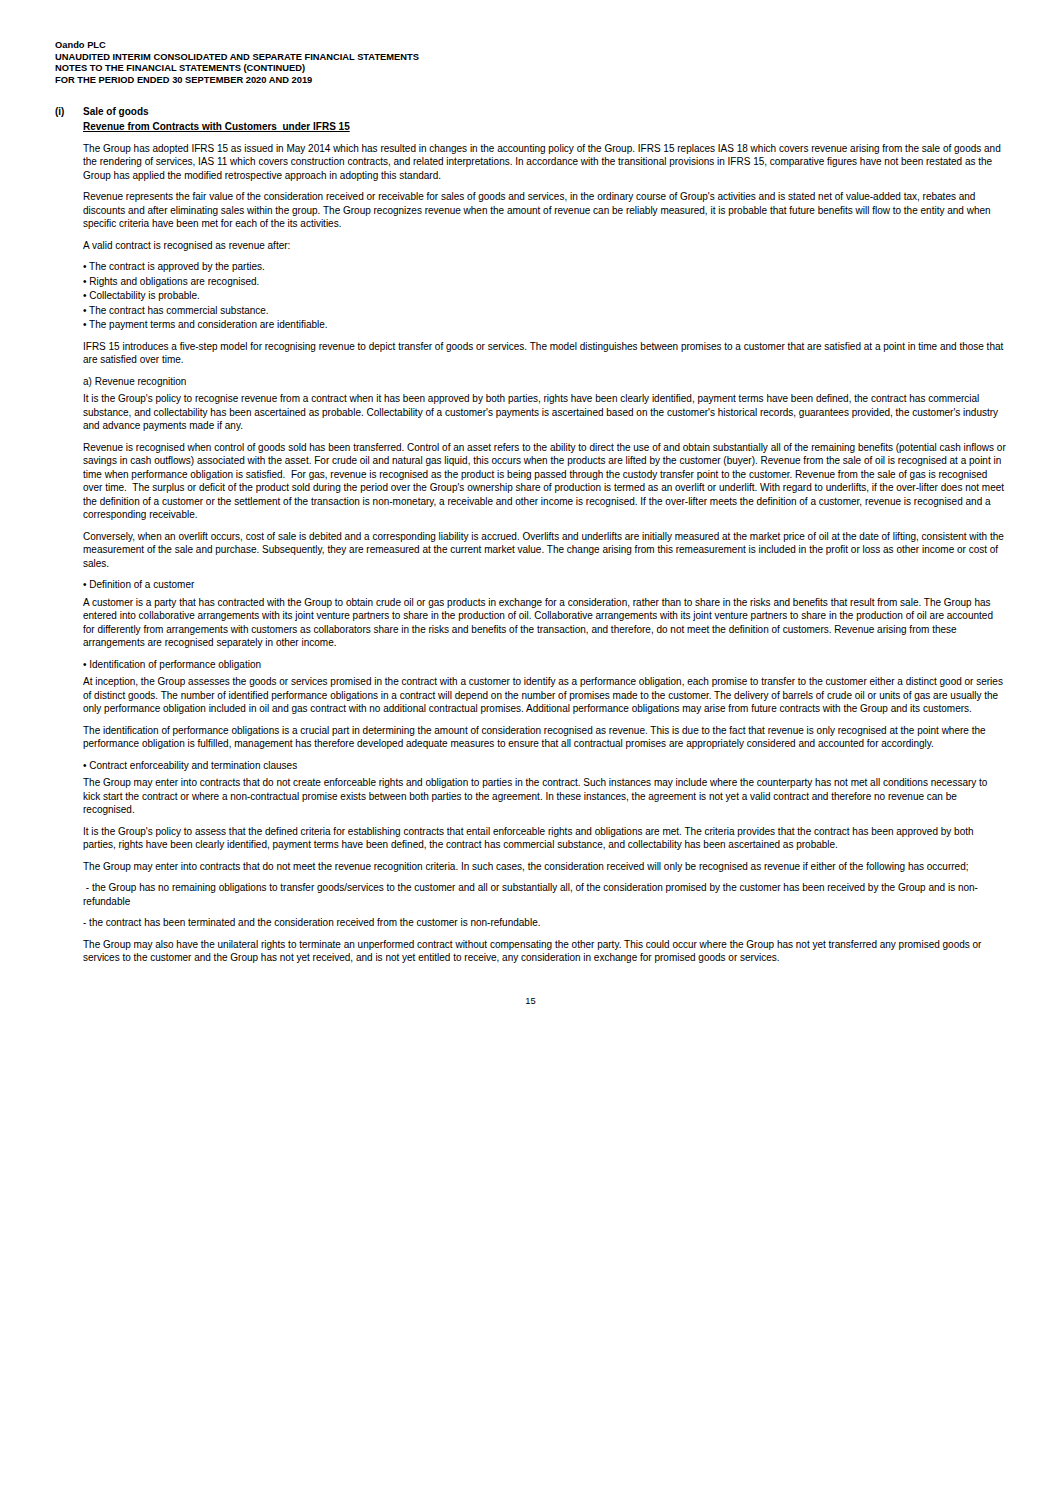Oando PLC
UNAUDITED INTERIM CONSOLIDATED AND SEPARATE FINANCIAL STATEMENTS
NOTES TO THE FINANCIAL STATEMENTS (CONTINUED)
FOR THE PERIOD ENDED 30 SEPTEMBER 2020 AND 2019
(i)
Sale of goods
Revenue from Contracts with Customers under IFRS 15
The Group has adopted IFRS 15 as issued in May 2014 which has resulted in changes in the accounting policy of the Group. IFRS 15 replaces IAS 18 which covers revenue arising from the sale of goods and the rendering of services, IAS 11 which covers construction contracts, and related interpretations. In accordance with the transitional provisions in IFRS 15, comparative figures have not been restated as the Group has applied the modified retrospective approach in adopting this standard.
Revenue represents the fair value of the consideration received or receivable for sales of goods and services, in the ordinary course of Group's activities and is stated net of value-added tax, rebates and discounts and after eliminating sales within the group. The Group recognizes revenue when the amount of revenue can be reliably measured, it is probable that future benefits will flow to the entity and when specific criteria have been met for each of the its activities.
A valid contract is recognised as revenue after:
• The contract is approved by the parties.
• Rights and obligations are recognised.
• Collectability is probable.
• The contract has commercial substance.
• The payment terms and consideration are identifiable.
IFRS 15 introduces a five-step model for recognising revenue to depict transfer of goods or services. The model distinguishes between promises to a customer that are satisfied at a point in time and those that are satisfied over time.
a) Revenue recognition
It is the Group's policy to recognise revenue from a contract when it has been approved by both parties, rights have been clearly identified, payment terms have been defined, the contract has commercial substance, and collectability has been ascertained as probable. Collectability of a customer's payments is ascertained based on the customer's historical records, guarantees provided, the customer's industry and advance payments made if any.
Revenue is recognised when control of goods sold has been transferred. Control of an asset refers to the ability to direct the use of and obtain substantially all of the remaining benefits (potential cash inflows or savings in cash outflows) associated with the asset. For crude oil and natural gas liquid, this occurs when the products are lifted by the customer (buyer). Revenue from the sale of oil is recognised at a point in time when performance obligation is satisfied. For gas, revenue is recognised as the product is being passed through the custody transfer point to the customer. Revenue from the sale of gas is recognised over time. The surplus or deficit of the product sold during the period over the Group's ownership share of production is termed as an overlift or underlift. With regard to underlifts, if the over-lifter does not meet the definition of a customer or the settlement of the transaction is non-monetary, a receivable and other income is recognised. If the over-lifter meets the definition of a customer, revenue is recognised and a corresponding receivable.
Conversely, when an overlift occurs, cost of sale is debited and a corresponding liability is accrued. Overlifts and underlifts are initially measured at the market price of oil at the date of lifting, consistent with the measurement of the sale and purchase. Subsequently, they are remeasured at the current market value. The change arising from this remeasurement is included in the profit or loss as other income or cost of sales.
• Definition of a customer
A customer is a party that has contracted with the Group to obtain crude oil or gas products in exchange for a consideration, rather than to share in the risks and benefits that result from sale. The Group has entered into collaborative arrangements with its joint venture partners to share in the production of oil. Collaborative arrangements with its joint venture partners to share in the production of oil are accounted for differently from arrangements with customers as collaborators share in the risks and benefits of the transaction, and therefore, do not meet the definition of customers. Revenue arising from these arrangements are recognised separately in other income.
• Identification of performance obligation
At inception, the Group assesses the goods or services promised in the contract with a customer to identify as a performance obligation, each promise to transfer to the customer either a distinct good or series of distinct goods. The number of identified performance obligations in a contract will depend on the number of promises made to the customer. The delivery of barrels of crude oil or units of gas are usually the only performance obligation included in oil and gas contract with no additional contractual promises. Additional performance obligations may arise from future contracts with the Group and its customers.
The identification of performance obligations is a crucial part in determining the amount of consideration recognised as revenue. This is due to the fact that revenue is only recognised at the point where the performance obligation is fulfilled, management has therefore developed adequate measures to ensure that all contractual promises are appropriately considered and accounted for accordingly.
• Contract enforceability and termination clauses
The Group may enter into contracts that do not create enforceable rights and obligation to parties in the contract. Such instances may include where the counterparty has not met all conditions necessary to kick start the contract or where a non-contractual promise exists between both parties to the agreement. In these instances, the agreement is not yet a valid contract and therefore no revenue can be recognised.
It is the Group's policy to assess that the defined criteria for establishing contracts that entail enforceable rights and obligations are met. The criteria provides that the contract has been approved by both parties, rights have been clearly identified, payment terms have been defined, the contract has commercial substance, and collectability has been ascertained as probable.
The Group may enter into contracts that do not meet the revenue recognition criteria. In such cases, the consideration received will only be recognised as revenue if either of the following has occurred;
- the Group has no remaining obligations to transfer goods/services to the customer and all or substantially all, of the consideration promised by the customer has been received by the Group and is non-refundable
- the contract has been terminated and the consideration received from the customer is non-refundable.
The Group may also have the unilateral rights to terminate an unperformed contract without compensating the other party. This could occur where the Group has not yet transferred any promised goods or services to the customer and the Group has not yet received, and is not yet entitled to receive, any consideration in exchange for promised goods or services.
15